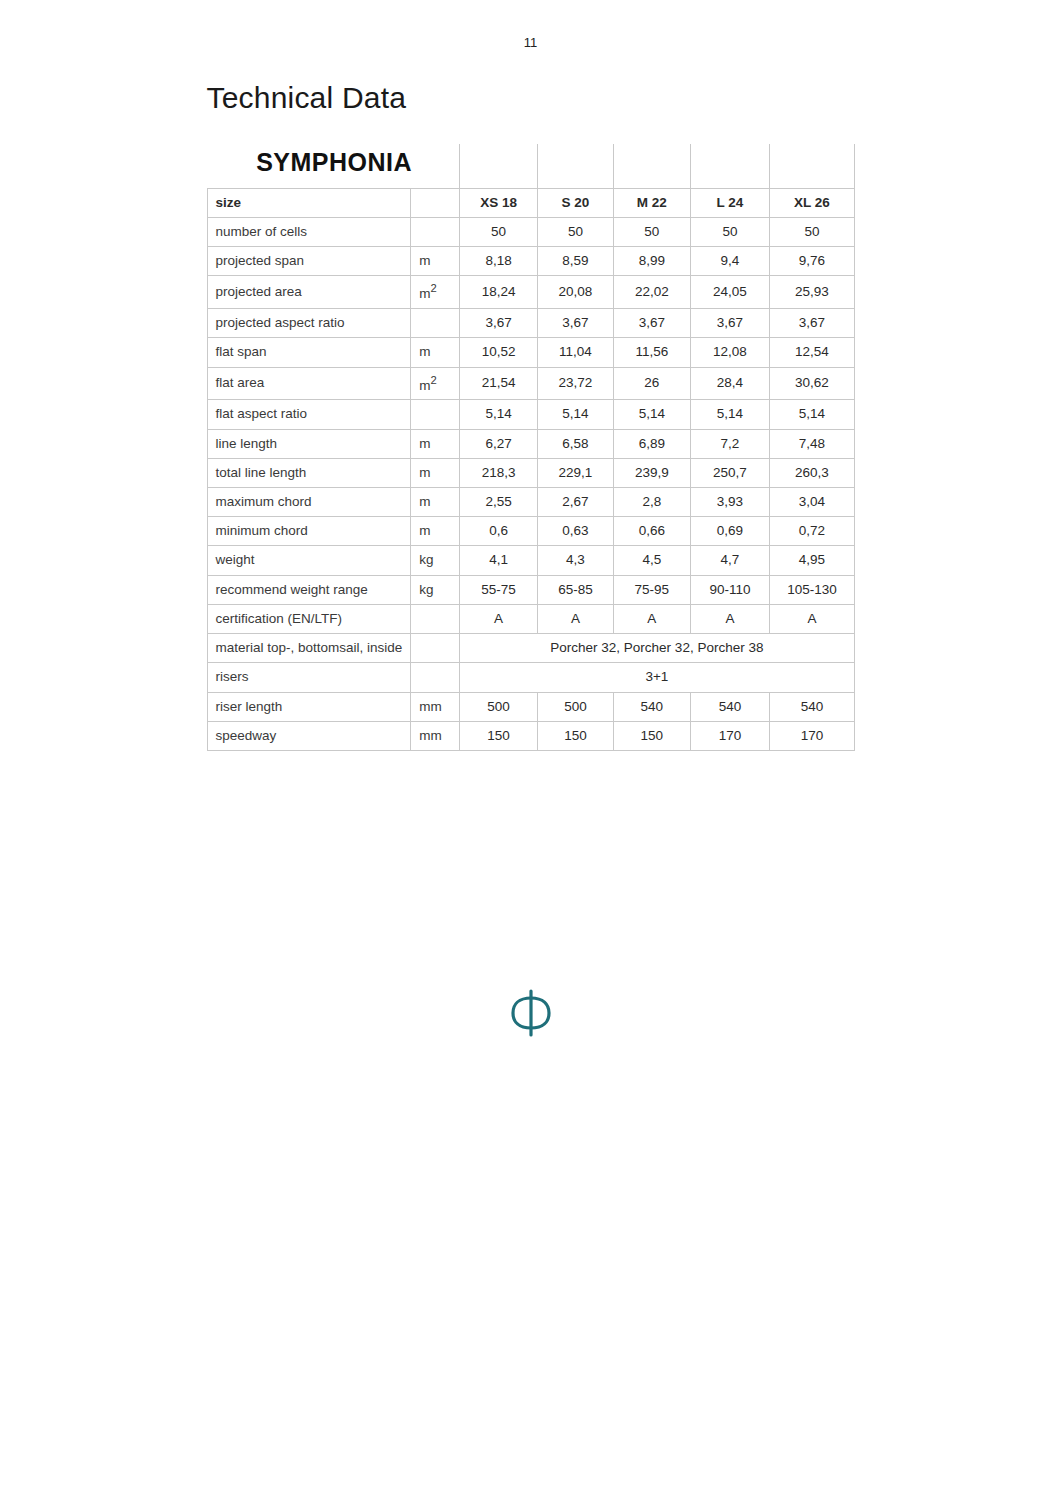11
Technical Data
| SYMPHONIA | | | | | |
| --- | --- | --- | --- | --- | --- |
| size | | XS 18 | S 20 | M 22 | L 24 | XL 26 |
| number of cells | | 50 | 50 | 50 | 50 | 50 |
| projected span | m | 8,18 | 8,59 | 8,99 | 9,4 | 9,76 |
| projected area | m 2 | 18,24 | 20,08 | 22,02 | 24,05 | 25,93 |
| projected aspect ratio | | 3,67 | 3,67 | 3,67 | 3,67 | 3,67 |
| flat span | m | 10,52 | 11,04 | 11,56 | 12,08 | 12,54 |
| flat area | m 2 | 21,54 | 23,72 | 26 | 28,4 | 30,62 |
| flat aspect ratio | | 5,14 | 5,14 | 5,14 | 5,14 | 5,14 |
| line length | m | 6,27 | 6,58 | 6,89 | 7,2 | 7,48 |
| total line length | m | 218,3 | 229,1 | 239,9 | 250,7 | 260,3 |
| maximum chord | m | 2,55 | 2,67 | 2,8 | 3,93 | 3,04 |
| minimum chord | m | 0,6 | 0,63 | 0,66 | 0,69 | 0,72 |
| weight | kg | 4,1 | 4,3 | 4,5 | 4,7 | 4,95 |
| recommend weight range | kg | 55-75 | 65-85 | 75-95 | 90-110 | 105-130 |
| certification (EN/LTF) | | A | A | A | A | A |
| material top-, bottomsail, inside | | Porcher 32, Porcher 32, Porcher 38 |
| risers | | 3+1 |
| riser length | mm | 500 | 500 | 540 | 540 | 540 |
| speedway | mm | 150 | 150 | 150 | 170 | 170 |